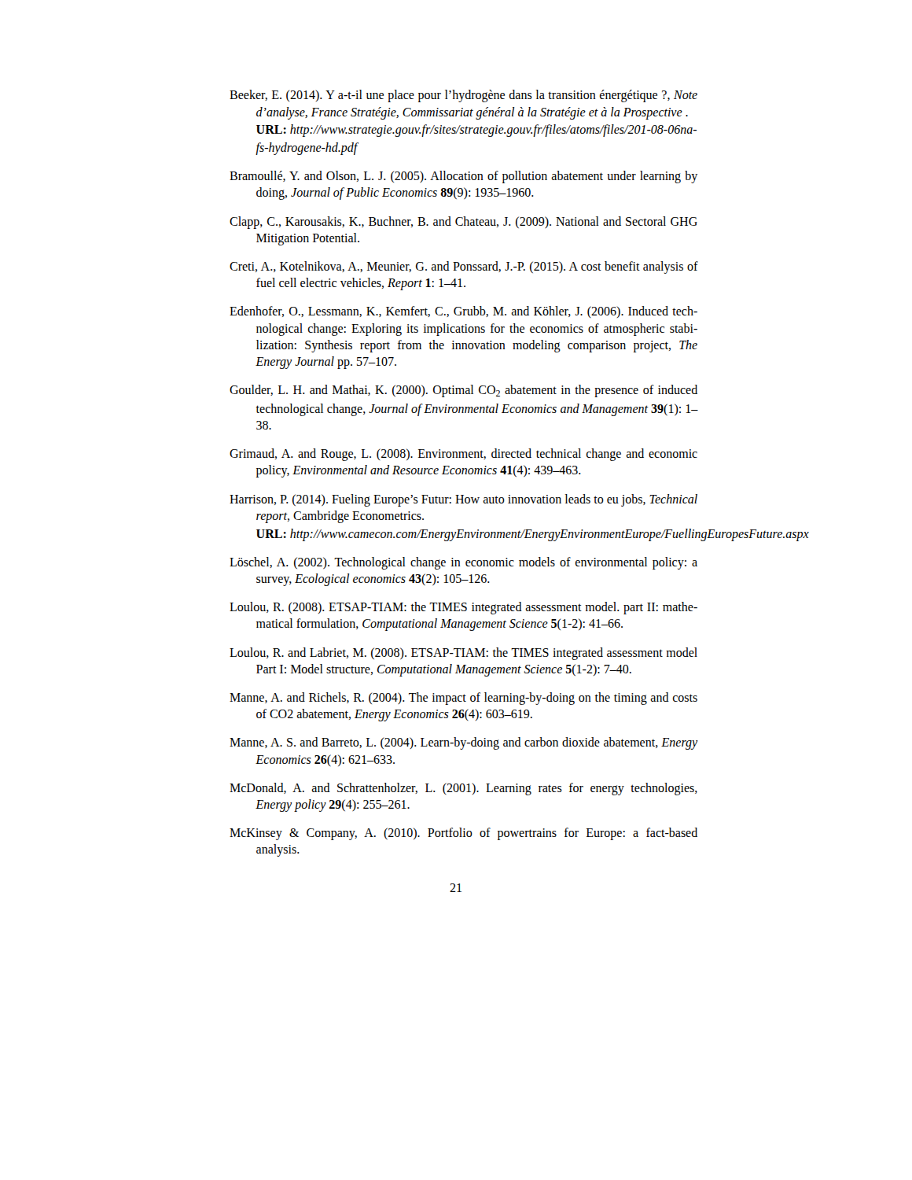Beeker, E. (2014). Y a-t-il une place pour l’hydrogène dans la transition énergétique ?, Note d’analyse, France Stratégie, Commissariat général à la Stratégie et à la Prospective . URL: http://www.strategie.gouv.fr/sites/strategie.gouv.fr/files/atoms/files/201-08-06na- fs-hydrogene-hd.pdf
Bramoullé, Y. and Olson, L. J. (2005). Allocation of pollution abatement under learning by doing, Journal of Public Economics 89(9): 1935–1960.
Clapp, C., Karousakis, K., Buchner, B. and Chateau, J. (2009). National and Sectoral GHG Mitigation Potential.
Creti, A., Kotelnikova, A., Meunier, G. and Ponssard, J.-P. (2015). A cost benefit analysis of fuel cell electric vehicles, Report 1: 1–41.
Edenhofer, O., Lessmann, K., Kemfert, C., Grubb, M. and Köhler, J. (2006). Induced technological change: Exploring its implications for the economics of atmospheric stabilization: Synthesis report from the innovation modeling comparison project, The Energy Journal pp. 57–107.
Goulder, L. H. and Mathai, K. (2000). Optimal CO2 abatement in the presence of induced technological change, Journal of Environmental Economics and Management 39(1): 1–38.
Grimaud, A. and Rouge, L. (2008). Environment, directed technical change and economic policy, Environmental and Resource Economics 41(4): 439–463.
Harrison, P. (2014). Fueling Europe’s Futur: How auto innovation leads to eu jobs, Technical report, Cambridge Econometrics. URL: http://www.camecon.com/EnergyEnvironment/EnergyEnvironmentEurope/FuellingEuropesFuture.aspx
Löschel, A. (2002). Technological change in economic models of environmental policy: a survey, Ecological economics 43(2): 105–126.
Loulou, R. (2008). ETSAP-TIAM: the TIMES integrated assessment model. part II: mathematical formulation, Computational Management Science 5(1-2): 41–66.
Loulou, R. and Labriet, M. (2008). ETSAP-TIAM: the TIMES integrated assessment model Part I: Model structure, Computational Management Science 5(1-2): 7–40.
Manne, A. and Richels, R. (2004). The impact of learning-by-doing on the timing and costs of CO2 abatement, Energy Economics 26(4): 603–619.
Manne, A. S. and Barreto, L. (2004). Learn-by-doing and carbon dioxide abatement, Energy Economics 26(4): 621–633.
McDonald, A. and Schrattenholzer, L. (2001). Learning rates for energy technologies, Energy policy 29(4): 255–261.
McKinsey & Company, A. (2010). Portfolio of powertrains for Europe: a fact-based analysis.
21